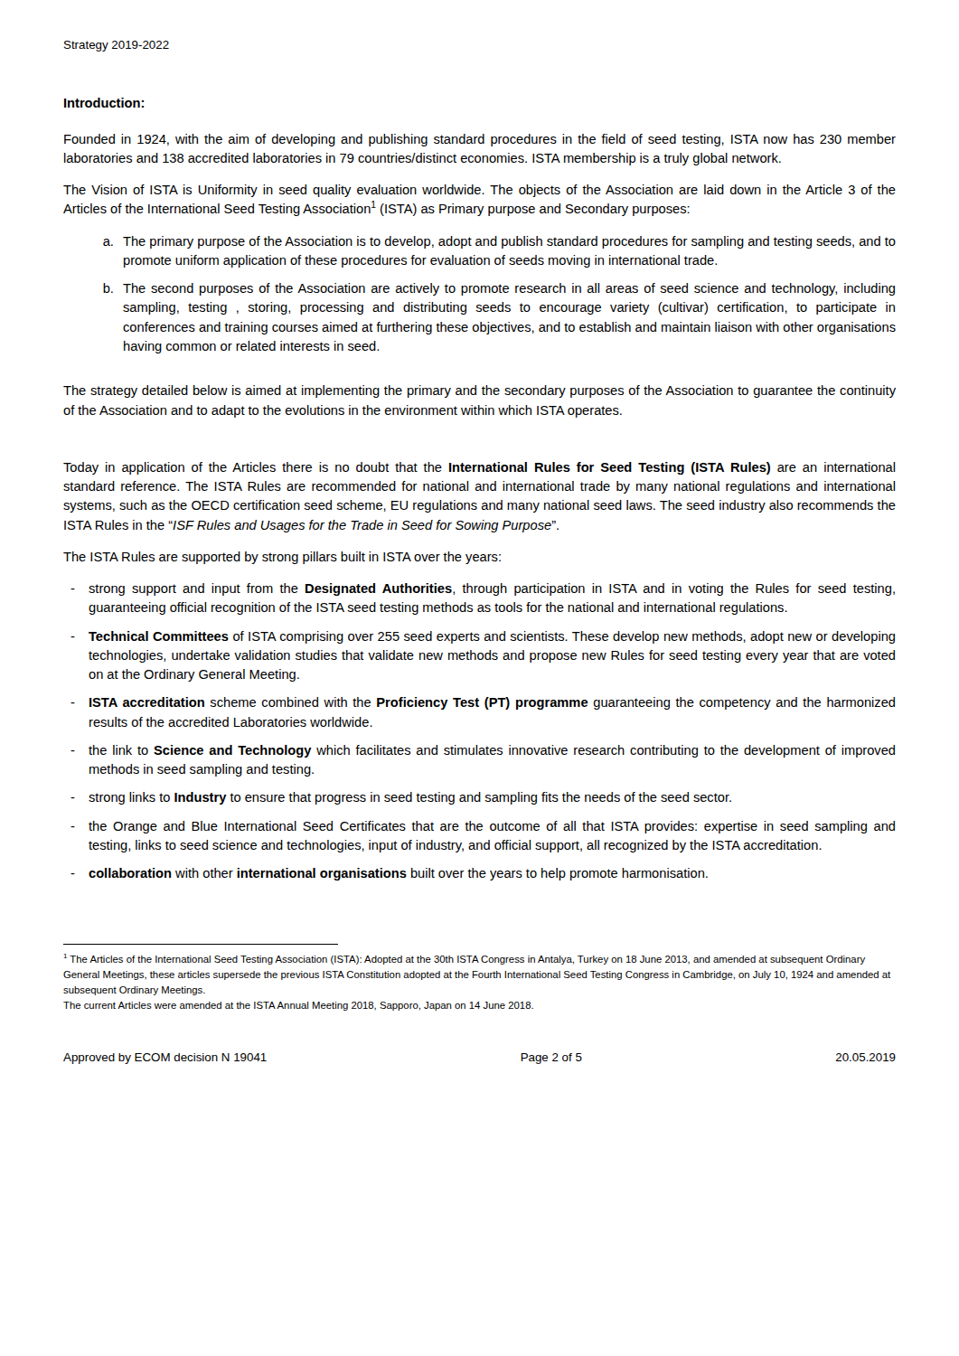Strategy 2019-2022
Introduction:
Founded in 1924, with the aim of developing and publishing standard procedures in the field of seed testing, ISTA now has 230 member laboratories and 138 accredited laboratories in 79 countries/distinct economies. ISTA membership is a truly global network.
The Vision of ISTA is Uniformity in seed quality evaluation worldwide. The objects of the Association are laid down in the Article 3 of the Articles of the International Seed Testing Association1 (ISTA) as Primary purpose and Secondary purposes:
The primary purpose of the Association is to develop, adopt and publish standard procedures for sampling and testing seeds, and to promote uniform application of these procedures for evaluation of seeds moving in international trade.
The second purposes of the Association are actively to promote research in all areas of seed science and technology, including sampling, testing , storing, processing and distributing seeds to encourage variety (cultivar) certification, to participate in conferences and training courses aimed at furthering these objectives, and to establish and maintain liaison with other organisations having common or related interests in seed.
The strategy detailed below is aimed at implementing the primary and the secondary purposes of the Association to guarantee the continuity of the Association and to adapt to the evolutions in the environment within which ISTA operates.
Today in application of the Articles there is no doubt that the International Rules for Seed Testing (ISTA Rules) are an international standard reference. The ISTA Rules are recommended for national and international trade by many national regulations and international systems, such as the OECD certification seed scheme, EU regulations and many national seed laws. The seed industry also recommends the ISTA Rules in the “ISF Rules and Usages for the Trade in Seed for Sowing Purpose”.
The ISTA Rules are supported by strong pillars built in ISTA over the years:
strong support and input from the Designated Authorities, through participation in ISTA and in voting the Rules for seed testing, guaranteeing official recognition of the ISTA seed testing methods as tools for the national and international regulations.
Technical Committees of ISTA comprising over 255 seed experts and scientists. These develop new methods, adopt new or developing technologies, undertake validation studies that validate new methods and propose new Rules for seed testing every year that are voted on at the Ordinary General Meeting.
ISTA accreditation scheme combined with the Proficiency Test (PT) programme guaranteeing the competency and the harmonized results of the accredited Laboratories worldwide.
the link to Science and Technology which facilitates and stimulates innovative research contributing to the development of improved methods in seed sampling and testing.
strong links to Industry to ensure that progress in seed testing and sampling fits the needs of the seed sector.
the Orange and Blue International Seed Certificates that are the outcome of all that ISTA provides: expertise in seed sampling and testing, links to seed science and technologies, input of industry, and official support, all recognized by the ISTA accreditation.
collaboration with other international organisations built over the years to help promote harmonisation.
1 The Articles of the International Seed Testing Association (ISTA): Adopted at the 30th ISTA Congress in Antalya, Turkey on 18 June 2013, and amended at subsequent Ordinary General Meetings, these articles supersede the previous ISTA Constitution adopted at the Fourth International Seed Testing Congress in Cambridge, on July 10, 1924 and amended at subsequent Ordinary Meetings.
The current Articles were amended at the ISTA Annual Meeting 2018, Sapporo, Japan on 14 June 2018.
Approved by ECOM decision N 19041
Page 2 of 5
20.05.2019